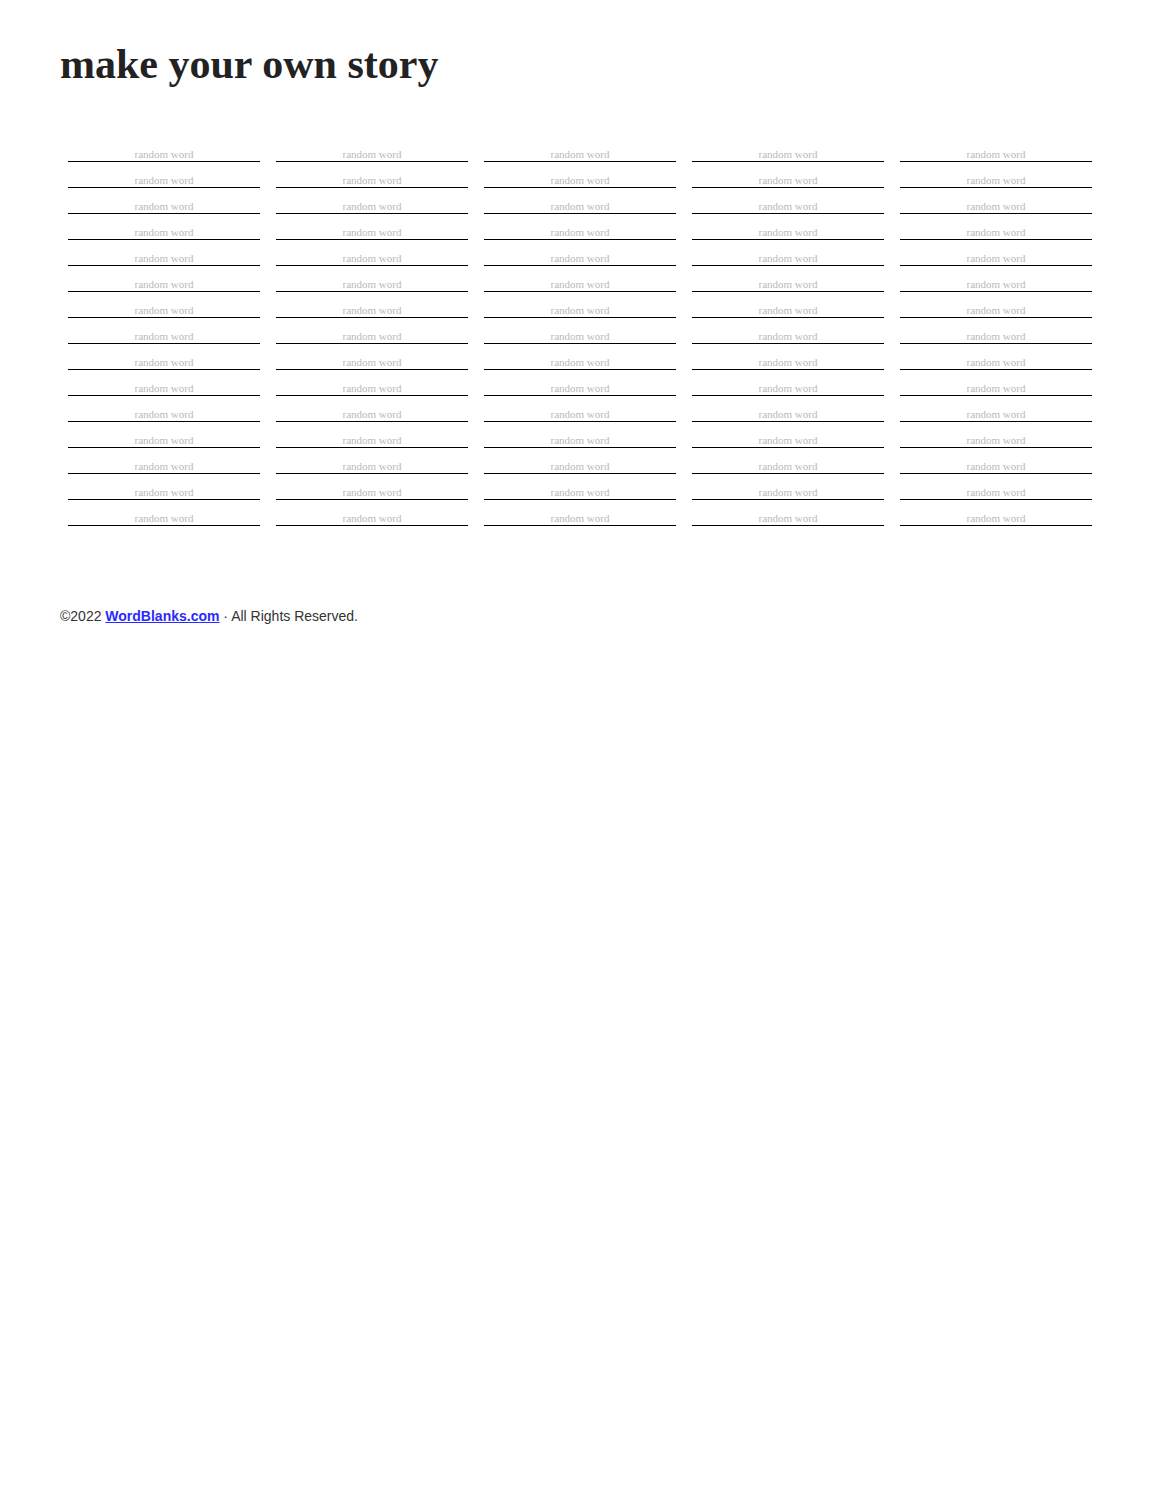make your own story
| random word | random word | random word | random word | random word |
| random word | random word | random word | random word | random word |
| random word | random word | random word | random word | random word |
| random word | random word | random word | random word | random word |
| random word | random word | random word | random word | random word |
| random word | random word | random word | random word | random word |
| random word | random word | random word | random word | random word |
| random word | random word | random word | random word | random word |
| random word | random word | random word | random word | random word |
| random word | random word | random word | random word | random word |
| random word | random word | random word | random word | random word |
| random word | random word | random word | random word | random word |
| random word | random word | random word | random word | random word |
| random word | random word | random word | random word | random word |
| random word | random word | random word | random word | random word |
©2022 WordBlanks.com · All Rights Reserved.